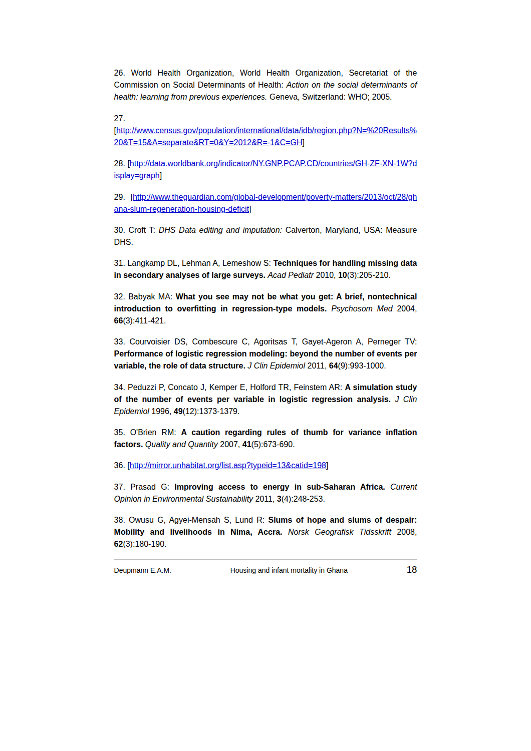26. World Health Organization, World Health Organization, Secretariat of the Commission on Social Determinants of Health: Action on the social determinants of health: learning from previous experiences. Geneva, Switzerland: WHO; 2005.
27.
[http://www.census.gov/population/international/data/idb/region.php?N=%20Results%20&T=15&A=separate&RT=0&Y=2012&R=-1&C=GH]
28. [http://data.worldbank.org/indicator/NY.GNP.PCAP.CD/countries/GH-ZF-XN-1W?display=graph]
29. [http://www.theguardian.com/global-development/poverty-matters/2013/oct/28/ghana-slum-regeneration-housing-deficit]
30. Croft T: DHS Data editing and imputation: Calverton, Maryland, USA: Measure DHS.
31. Langkamp DL, Lehman A, Lemeshow S: Techniques for handling missing data in secondary analyses of large surveys. Acad Pediatr 2010, 10(3):205-210.
32. Babyak MA: What you see may not be what you get: A brief, nontechnical introduction to overfitting in regression-type models. Psychosom Med 2004, 66(3):411-421.
33. Courvoisier DS, Combescure C, Agoritsas T, Gayet-Ageron A, Perneger TV: Performance of logistic regression modeling: beyond the number of events per variable, the role of data structure. J Clin Epidemiol 2011, 64(9):993-1000.
34. Peduzzi P, Concato J, Kemper E, Holford TR, Feinstem AR: A simulation study of the number of events per variable in logistic regression analysis. J Clin Epidemiol 1996, 49(12):1373-1379.
35. O'Brien RM: A caution regarding rules of thumb for variance inflation factors. Quality and Quantity 2007, 41(5):673-690.
36. [http://mirror.unhabitat.org/list.asp?typeid=13&catid=198]
37. Prasad G: Improving access to energy in sub-Saharan Africa. Current Opinion in Environmental Sustainability 2011, 3(4):248-253.
38. Owusu G, Agyei-Mensah S, Lund R: Slums of hope and slums of despair: Mobility and livelihoods in Nima, Accra. Norsk Geografisk Tidsskrift 2008, 62(3):180-190.
Deupmann E.A.M.
Housing and infant mortality in Ghana
18